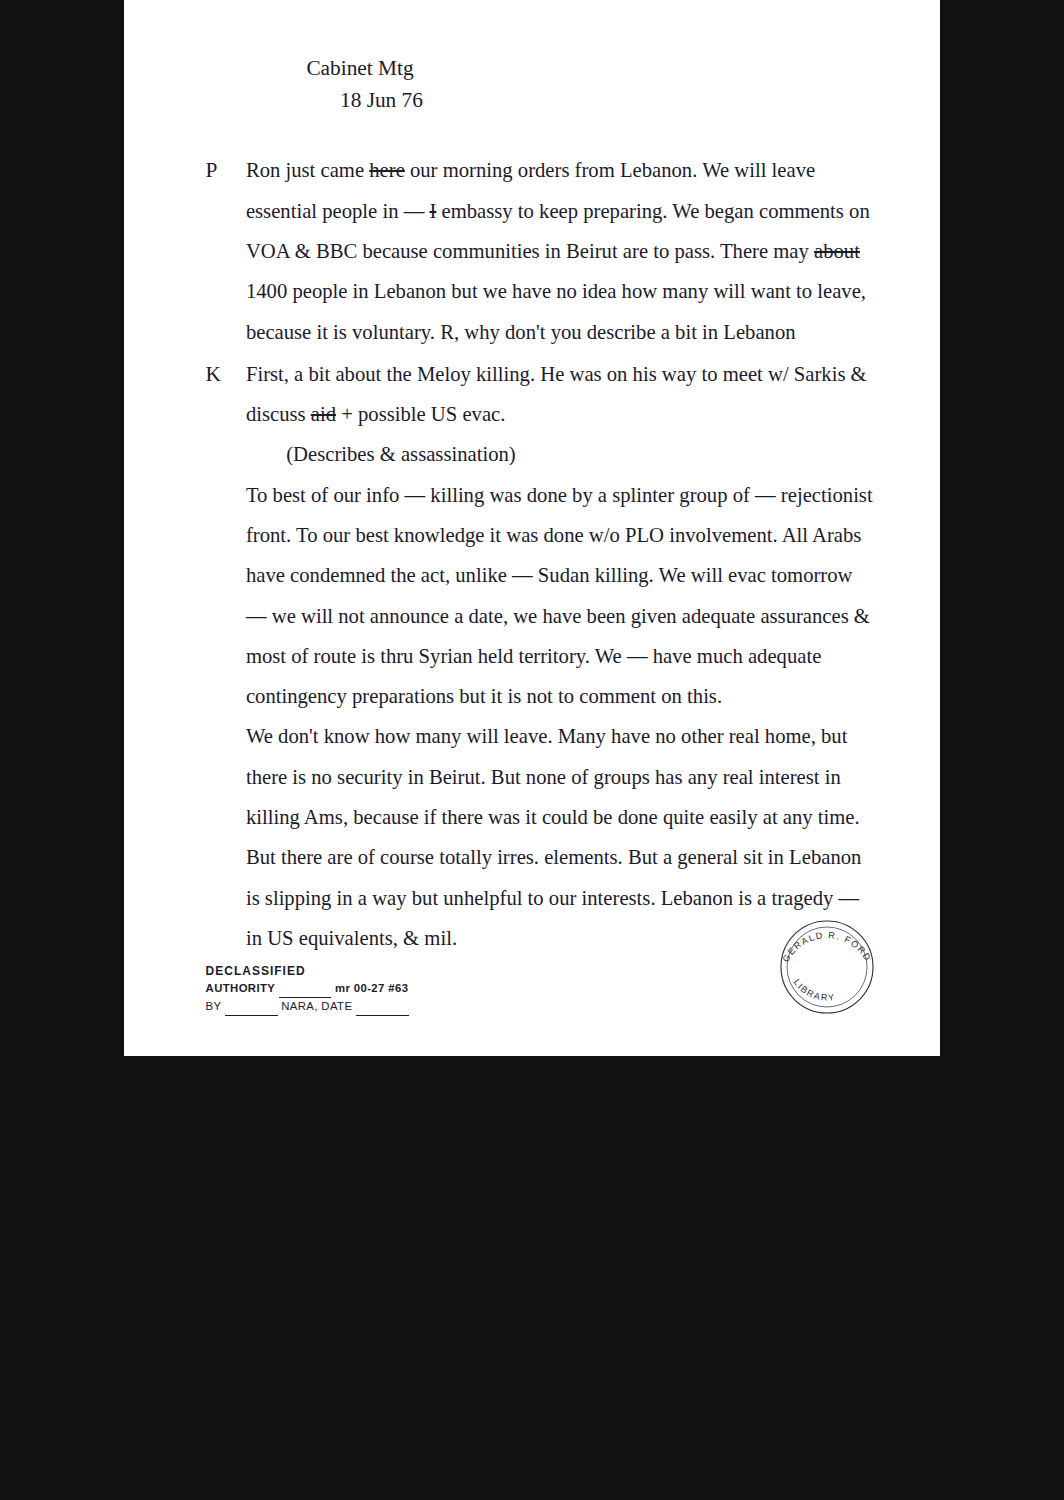Cabinet Mtg 18 Jun 76
P
Ron just came here our morning orders from Lebanon. We will leave essential people in — I embassy to keep preparing. We began comments on VOA & BBC because communities in Beirut are to pass. There may about 1400 people in Lebanon but we have no idea how many will want to leave, because it is voluntary. R, why don't you describe a bit in Lebanon
K
First, a bit about the Meloy killing. He was on his way to meet w/ Sarkis & discuss aid + possible US evac.
(Describes & assassination)
To best of our info — killing was done by a splinter group of — rejectionist front. To our best knowledge it was done w/o PLO involvement. All Arabs have condemned the act, unlike — Sudan killing. We will evac tomorrow — we will not announce a date, we have been given adequate assurances & most of route is thru Syrian held territory. We — have much adequate contingency preparations but it is not to comment on this.
We don't know how many will leave. Many have no other real home, but there is no security in Beirut. But none of groups has any real interest in killing Ams, because if there was it could be done quite easily at any time. But there are of course totally irres. elements. But a general sit in Lebanon is slipping in a way but unhelpful to our interests. Lebanon is a tragedy — in US equivalents, & mil.
DECLASSIFIED
AUTHORITY mr 00-27 #63
BY NARA, DATE
GERALD R. FORD LIBRARY